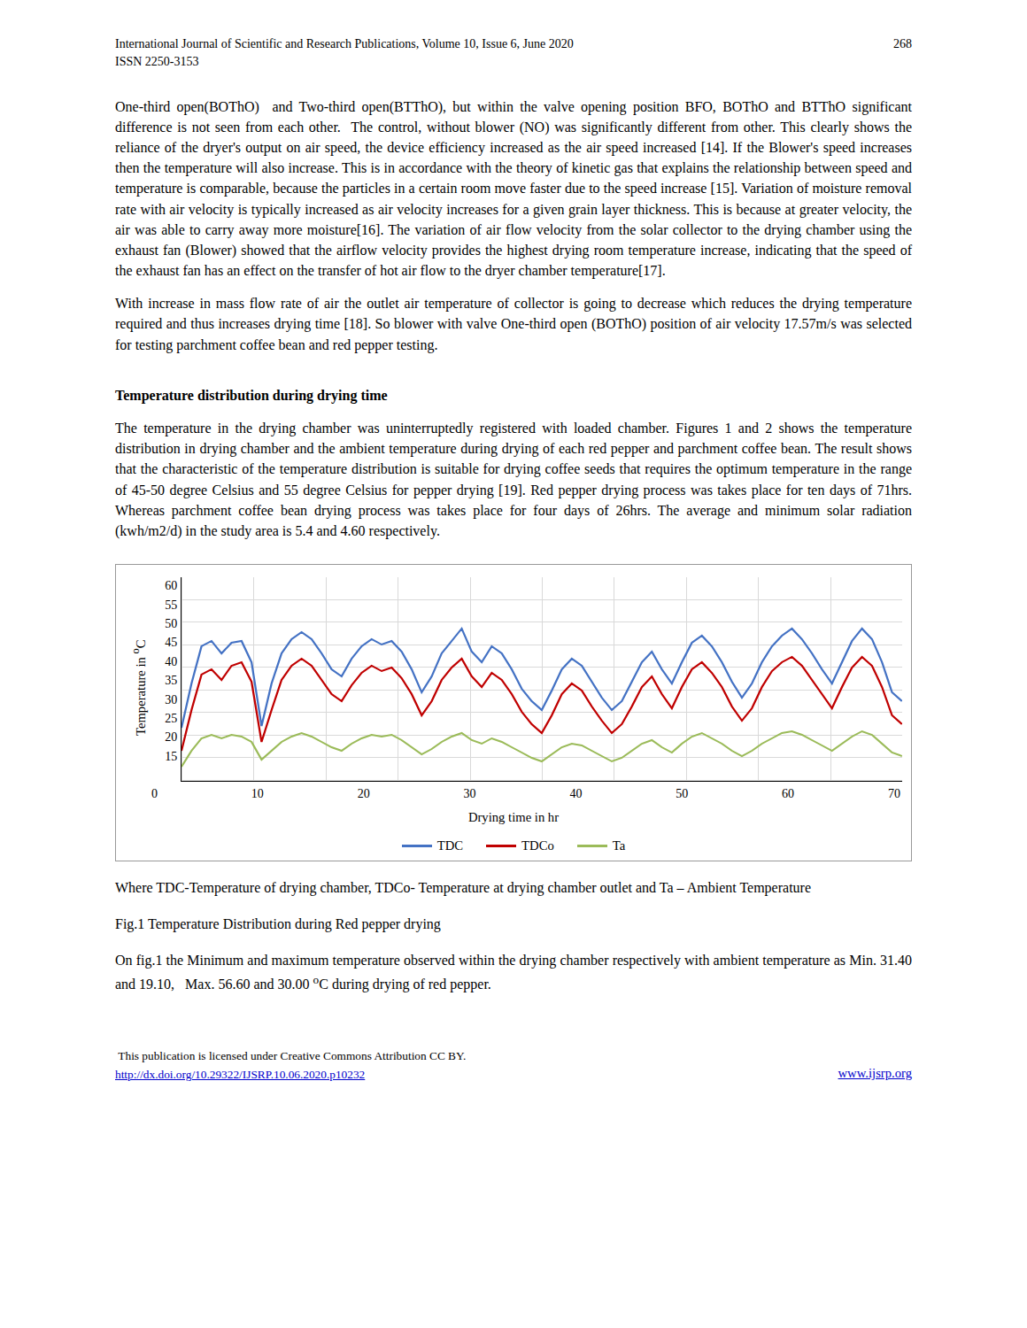International Journal of Scientific and Research Publications, Volume 10, Issue 6, June 2020 ISSN 2250-3153 268
One-third open(BOThO) and Two-third open(BTThO), but within the valve opening position BFO, BOThO and BTThO significant difference is not seen from each other. The control, without blower (NO) was significantly different from other. This clearly shows the reliance of the dryer's output on air speed, the device efficiency increased as the air speed increased [14]. If the Blower's speed increases then the temperature will also increase. This is in accordance with the theory of kinetic gas that explains the relationship between speed and temperature is comparable, because the particles in a certain room move faster due to the speed increase [15]. Variation of moisture removal rate with air velocity is typically increased as air velocity increases for a given grain layer thickness. This is because at greater velocity, the air was able to carry away more moisture[16]. The variation of air flow velocity from the solar collector to the drying chamber using the exhaust fan (Blower) showed that the airflow velocity provides the highest drying room temperature increase, indicating that the speed of the exhaust fan has an effect on the transfer of hot air flow to the dryer chamber temperature[17].
With increase in mass flow rate of air the outlet air temperature of collector is going to decrease which reduces the drying temperature required and thus increases drying time [18]. So blower with valve One-third open (BOThO) position of air velocity 17.57m/s was selected for testing parchment coffee bean and red pepper testing.
Temperature distribution during drying time
The temperature in the drying chamber was uninterruptedly registered with loaded chamber. Figures 1 and 2 shows the temperature distribution in drying chamber and the ambient temperature during drying of each red pepper and parchment coffee bean. The result shows that the characteristic of the temperature distribution is suitable for drying coffee seeds that requires the optimum temperature in the range of 45-50 degree Celsius and 55 degree Celsius for pepper drying [19]. Red pepper drying process was takes place for ten days of 71hrs. Whereas parchment coffee bean drying process was takes place for four days of 26hrs. The average and minimum solar radiation (kwh/m2/d) in the study area is 5.4 and 4.60 respectively.
Temperature in oC
60 55 50 45 40 35 30 25 20 15
0 10 20 30 40 50 60 70
Drying time in hr
TDC TDCo Ta
Where TDC-Temperature of drying chamber, TDCo- Temperature at drying chamber outlet and Ta – Ambient Temperature
Fig.1 Temperature Distribution during Red pepper drying
On fig.1 the Minimum and maximum temperature observed within the drying chamber respectively with ambient temperature as Min. 31.40 and 19.10, Max. 56.60 and 30.00 oC during drying of red pepper.
This publication is licensed under Creative Commons Attribution CC BY. http://dx.doi.org/10.29322/IJSRP.10.06.2020.p10232 www.ijsrp.org